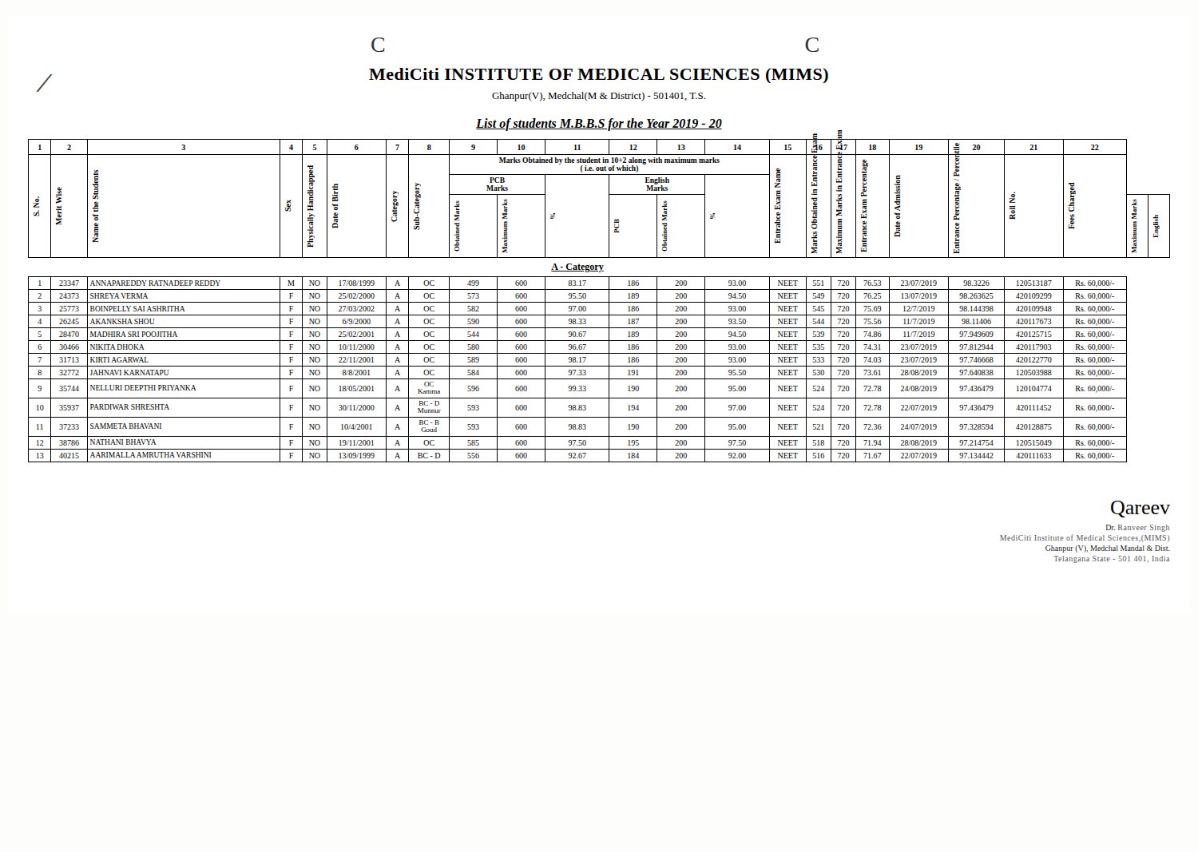C C
/
MediCiti INSTITUTE OF MEDICAL SCIENCES (MIMS)
Ghanpur(V), Medchal(M & District) - 501401, T.S.
List of students M.B.B.S for the Year 2019 - 20
| 1 | 2 | 3 | 4 | 5 | 6 | 7 | 8 | 9 | 10 | 11 | 12 | 13 | 14 | 15 | 16 | 17 | 18 | 19 | 20 | 21 | 22 |
| --- | --- | --- | --- | --- | --- | --- | --- | --- | --- | --- | --- | --- | --- | --- | --- | --- | --- | --- | --- | --- | --- |
| S. No. | Merit Wise | Name of the Students | Sex | Physically Handicapped | Date of Birth | Category | Sub-Category | Marks Obtained by the student in 10+2 along with maximum marks ( i.e. out of which) | Entrabce Exam Name | Marks Obtained in Entrance Exam | Maximum Marks in Entrance Exam | Entrance Exam Percentage | Date of Admission | Entrance Percentage / Percentile | Roll No. | Fees Charged |
| PCB Marks | % | English Marks | % |
| Obtained Marks | Maximum Marks | PCB | Obtained Marks | Maximum Marks | English |
| A - Category |
| 1 | 23347 | ANNAPAREDDY RATNADEEP REDDY | M | NO | 17/08/1999 | A | OC | 499 | 600 | 83.17 | 186 | 200 | 93.00 | NEET | 551 | 720 | 76.53 | 23/07/2019 | 98.3226 | 120513187 | Rs. 60,000/- |
| 2 | 24373 | SHREYA VERMA | F | NO | 25/02/2000 | A | OC | 573 | 600 | 95.50 | 189 | 200 | 94.50 | NEET | 549 | 720 | 76.25 | 13/07/2019 | 98.263625 | 420109299 | Rs. 60,000/- |
| 3 | 25773 | BOINPELLY SAI ASHRITHA | F | NO | 27/03/2002 | A | OC | 582 | 600 | 97.00 | 186 | 200 | 93.00 | NEET | 545 | 720 | 75.69 | 12/7/2019 | 98.144398 | 420109948 | Rs. 60,000/- |
| 4 | 26245 | AKANKSHA SHOU | F | NO | 6/9/2000 | A | OC | 590 | 600 | 98.33 | 187 | 200 | 93.50 | NEET | 544 | 720 | 75.56 | 11/7/2019 | 98.11406 | 420117673 | Rs. 60,000/- |
| 5 | 28470 | MADHIRA SRI POOJITHA | F | NO | 25/02/2001 | A | OC | 544 | 600 | 90.67 | 189 | 200 | 94.50 | NEET | 539 | 720 | 74.86 | 11/7/2019 | 97.949609 | 420125715 | Rs. 60,000/- |
| 6 | 30466 | NIKITA DHOKA | F | NO | 10/11/2000 | A | OC | 580 | 600 | 96.67 | 186 | 200 | 93.00 | NEET | 535 | 720 | 74.31 | 23/07/2019 | 97.812944 | 420117903 | Rs. 60,000/- |
| 7 | 31713 | KIRTI AGARWAL | F | NO | 22/11/2001 | A | OC | 589 | 600 | 98.17 | 186 | 200 | 93.00 | NEET | 533 | 720 | 74.03 | 23/07/2019 | 97.746668 | 420122770 | Rs. 60,000/- |
| 8 | 32772 | JAHNAVI KARNATAPU | F | NO | 8/8/2001 | A | OC | 584 | 600 | 97.33 | 191 | 200 | 95.50 | NEET | 530 | 720 | 73.61 | 28/08/2019 | 97.640838 | 120503988 | Rs. 60,000/- |
| 9 | 35744 | NELLURI DEEPTHI PRIYANKA | F | NO | 18/05/2001 | A | OC Kamma | 596 | 600 | 99.33 | 190 | 200 | 95.00 | NEET | 524 | 720 | 72.78 | 24/08/2019 | 97.436479 | 120104774 | Rs. 60,000/- |
| 10 | 35937 | PARDIWAR SHRESHTA | F | NO | 30/11/2000 | A | BC - D Munnur | 593 | 600 | 98.83 | 194 | 200 | 97.00 | NEET | 524 | 720 | 72.78 | 22/07/2019 | 97.436479 | 420111452 | Rs. 60,000/- |
| 11 | 37233 | SAMMETA BHAVANI | F | NO | 10/4/2001 | A | BC - B Goud | 593 | 600 | 98.83 | 190 | 200 | 95.00 | NEET | 521 | 720 | 72.36 | 24/07/2019 | 97.328594 | 420128875 | Rs. 60,000/- |
| 12 | 38786 | NATHANI BHAVYA | F | NO | 19/11/2001 | A | OC | 585 | 600 | 97.50 | 195 | 200 | 97.50 | NEET | 518 | 720 | 71.94 | 28/08/2019 | 97.214754 | 120515049 | Rs. 60,000/- |
| 13 | 40215 | AARIMALLA AMRUTHA VARSHINI | F | NO | 13/09/1999 | A | BC - D | 556 | 600 | 92.67 | 184 | 200 | 92.00 | NEET | 516 | 720 | 71.67 | 22/07/2019 | 97.134442 | 420111633 | Rs. 60,000/- |
Qareev
Dr. Ranveer Singh
MediCiti Institute of Medical Sciences,(MIMS)
Ghanpur (V), Medchal Mandal & Dist.
Telangana State - 501 401, India